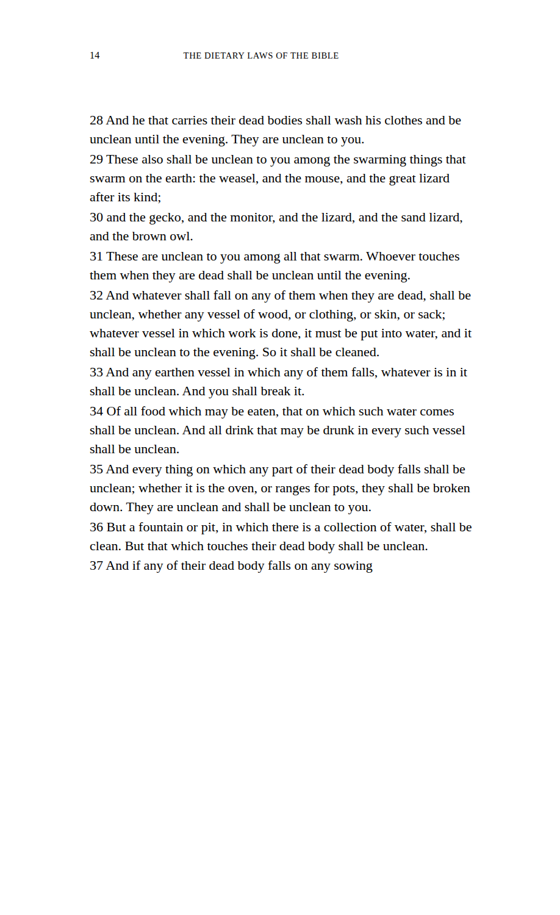14 The Dietary Laws of the Bible
28 And he that carries their dead bodies shall wash his clothes and be unclean until the evening. They are unclean to you.
29 These also shall be unclean to you among the swarming things that swarm on the earth: the weasel, and the mouse, and the great lizard after its kind;
30 and the gecko, and the monitor, and the lizard, and the sand lizard, and the brown owl.
31 These are unclean to you among all that swarm. Whoever touches them when they are dead shall be unclean until the evening.
32 And whatever shall fall on any of them when they are dead, shall be unclean, whether any vessel of wood, or clothing, or skin, or sack; whatever vessel in which work is done, it must be put into water, and it shall be unclean to the evening. So it shall be cleaned.
33 And any earthen vessel in which any of them falls, whatever is in it shall be unclean. And you shall break it.
34 Of all food which may be eaten, that on which such water comes shall be unclean. And all drink that may be drunk in every such vessel shall be unclean.
35 And every thing on which any part of their dead body falls shall be unclean; whether it is the oven, or ranges for pots, they shall be broken down. They are unclean and shall be unclean to you.
36 But a fountain or pit, in which there is a collection of water, shall be clean. But that which touches their dead body shall be unclean.
37 And if any of their dead body falls on any sowing